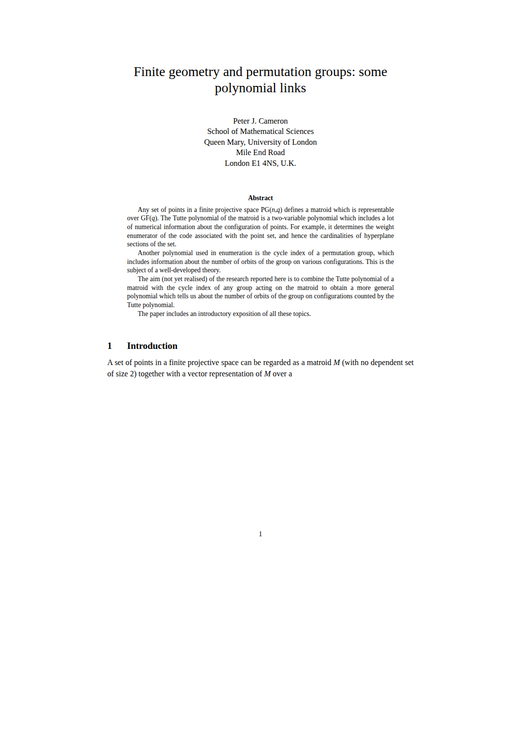Finite geometry and permutation groups: some
polynomial links
Peter J. Cameron
School of Mathematical Sciences
Queen Mary, University of London
Mile End Road
London E1 4NS, U.K.
Abstract
Any set of points in a finite projective space PG(n,q) defines a matroid which is representable over GF(q). The Tutte polynomial of the matroid is a two-variable polynomial which includes a lot of numerical information about the configuration of points. For example, it determines the weight enumerator of the code associated with the point set, and hence the cardinalities of hyperplane sections of the set.
Another polynomial used in enumeration is the cycle index of a permutation group, which includes information about the number of orbits of the group on various configurations. This is the subject of a well-developed theory.
The aim (not yet realised) of the research reported here is to combine the Tutte polynomial of a matroid with the cycle index of any group acting on the matroid to obtain a more general polynomial which tells us about the number of orbits of the group on configurations counted by the Tutte polynomial.
The paper includes an introductory exposition of all these topics.
1 Introduction
A set of points in a finite projective space can be regarded as a matroid M (with no dependent set of size 2) together with a vector representation of M over a
1